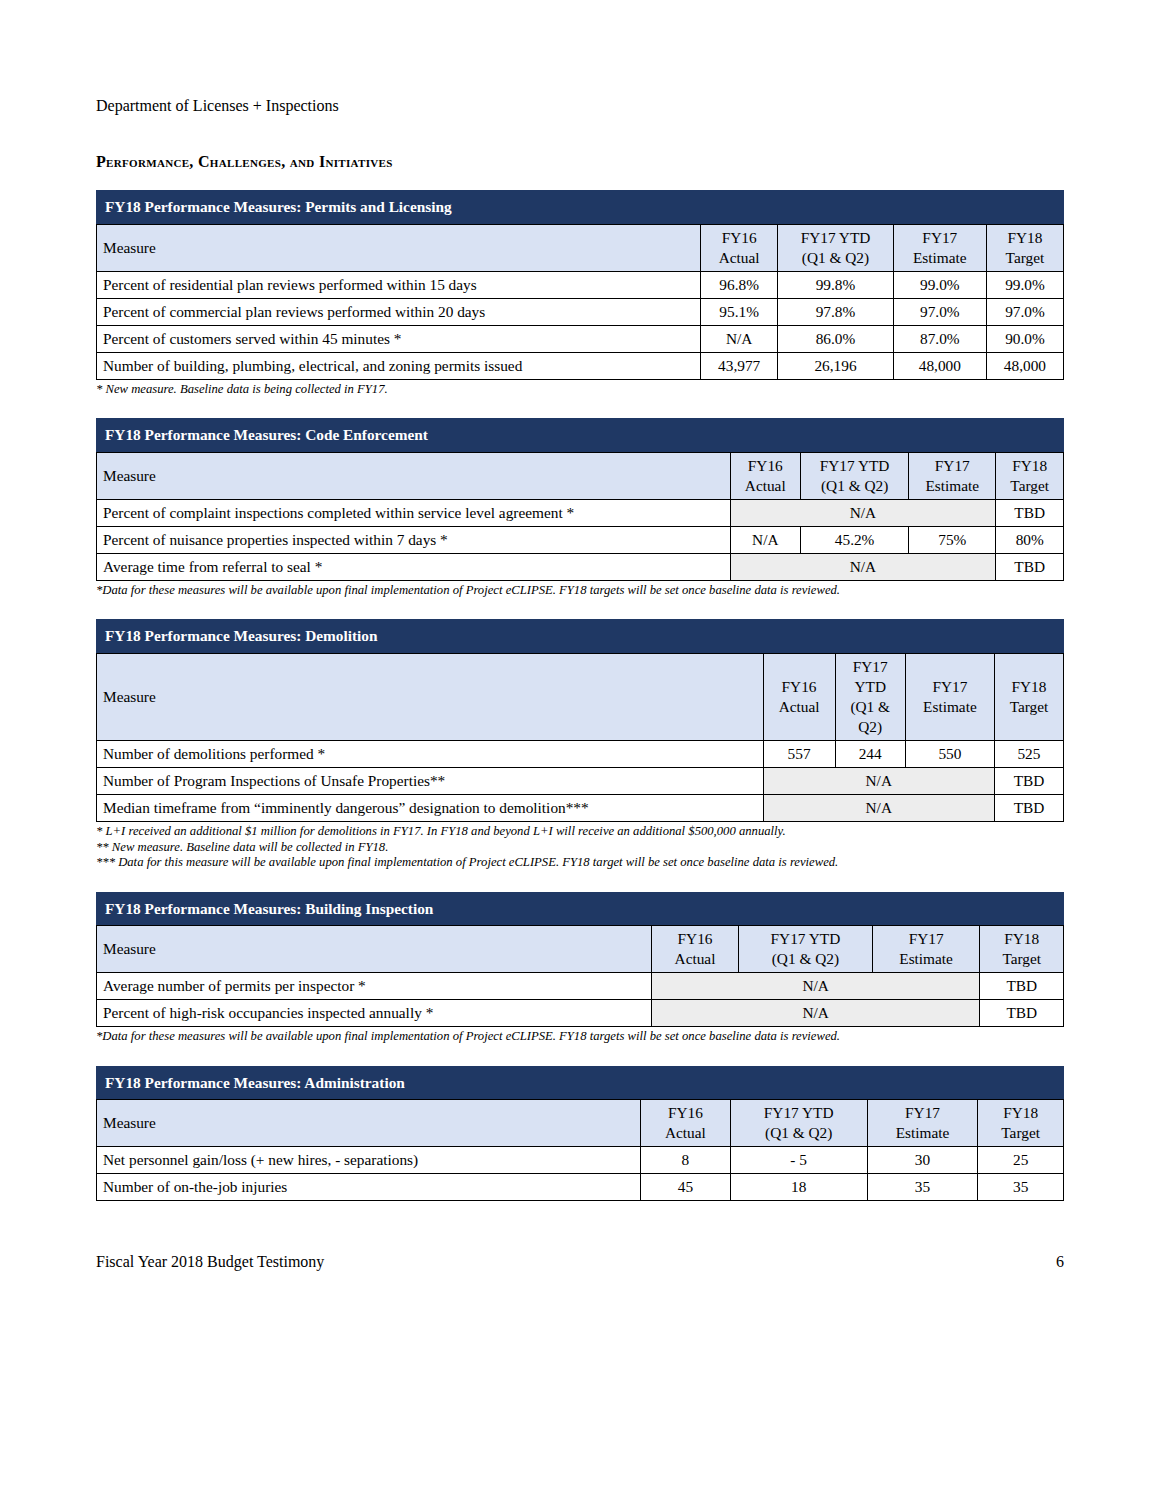Department of Licenses + Inspections
Performance, Challenges, and Initiatives
FY18 Performance Measures: Permits and Licensing
| Measure | FY16 Actual | FY17 YTD (Q1 & Q2) | FY17 Estimate | FY18 Target |
| --- | --- | --- | --- | --- |
| Percent of residential plan reviews performed within 15 days | 96.8% | 99.8% | 99.0% | 99.0% |
| Percent of commercial plan reviews performed within 20 days | 95.1% | 97.8% | 97.0% | 97.0% |
| Percent of customers served within 45 minutes * | N/A | 86.0% | 87.0% | 90.0% |
| Number of building, plumbing, electrical, and zoning permits issued | 43,977 | 26,196 | 48,000 | 48,000 |
* New measure. Baseline data is being collected in FY17.
FY18 Performance Measures: Code Enforcement
| Measure | FY16 Actual | FY17 YTD (Q1 & Q2) | FY17 Estimate | FY18 Target |
| --- | --- | --- | --- | --- |
| Percent of complaint inspections completed within service level agreement * | N/A | TBD |
| Percent of nuisance properties inspected within 7 days * | N/A | 45.2% | 75% | 80% |
| Average time from referral to seal * | N/A | TBD |
*Data for these measures will be available upon final implementation of Project eCLIPSE. FY18 targets will be set once baseline data is reviewed.
FY18 Performance Measures: Demolition
| Measure | FY16 Actual | FY17 YTD (Q1 & Q2) | FY17 Estimate | FY18 Target |
| --- | --- | --- | --- | --- |
| Number of demolitions performed * | 557 | 244 | 550 | 525 |
| Number of Program Inspections of Unsafe Properties** | N/A | TBD |
| Median timeframe from “imminently dangerous” designation to demolition*** | N/A | TBD |
* L+I received an additional $1 million for demolitions in FY17. In FY18 and beyond L+I will receive an additional $500,000 annually.
** New measure. Baseline data will be collected in FY18.
*** Data for this measure will be available upon final implementation of Project eCLIPSE. FY18 target will be set once baseline data is reviewed.
FY18 Performance Measures: Building Inspection
| Measure | FY16 Actual | FY17 YTD (Q1 & Q2) | FY17 Estimate | FY18 Target |
| --- | --- | --- | --- | --- |
| Average number of permits per inspector * | N/A | TBD |
| Percent of high-risk occupancies inspected annually * | N/A | TBD |
*Data for these measures will be available upon final implementation of Project eCLIPSE. FY18 targets will be set once baseline data is reviewed.
FY18 Performance Measures: Administration
| Measure | FY16 Actual | FY17 YTD (Q1 & Q2) | FY17 Estimate | FY18 Target |
| --- | --- | --- | --- | --- |
| Net personnel gain/loss (+ new hires, - separations) | 8 | - 5 | 30 | 25 |
| Number of on-the-job injuries | 45 | 18 | 35 | 35 |
Fiscal Year 2018 Budget Testimony 6